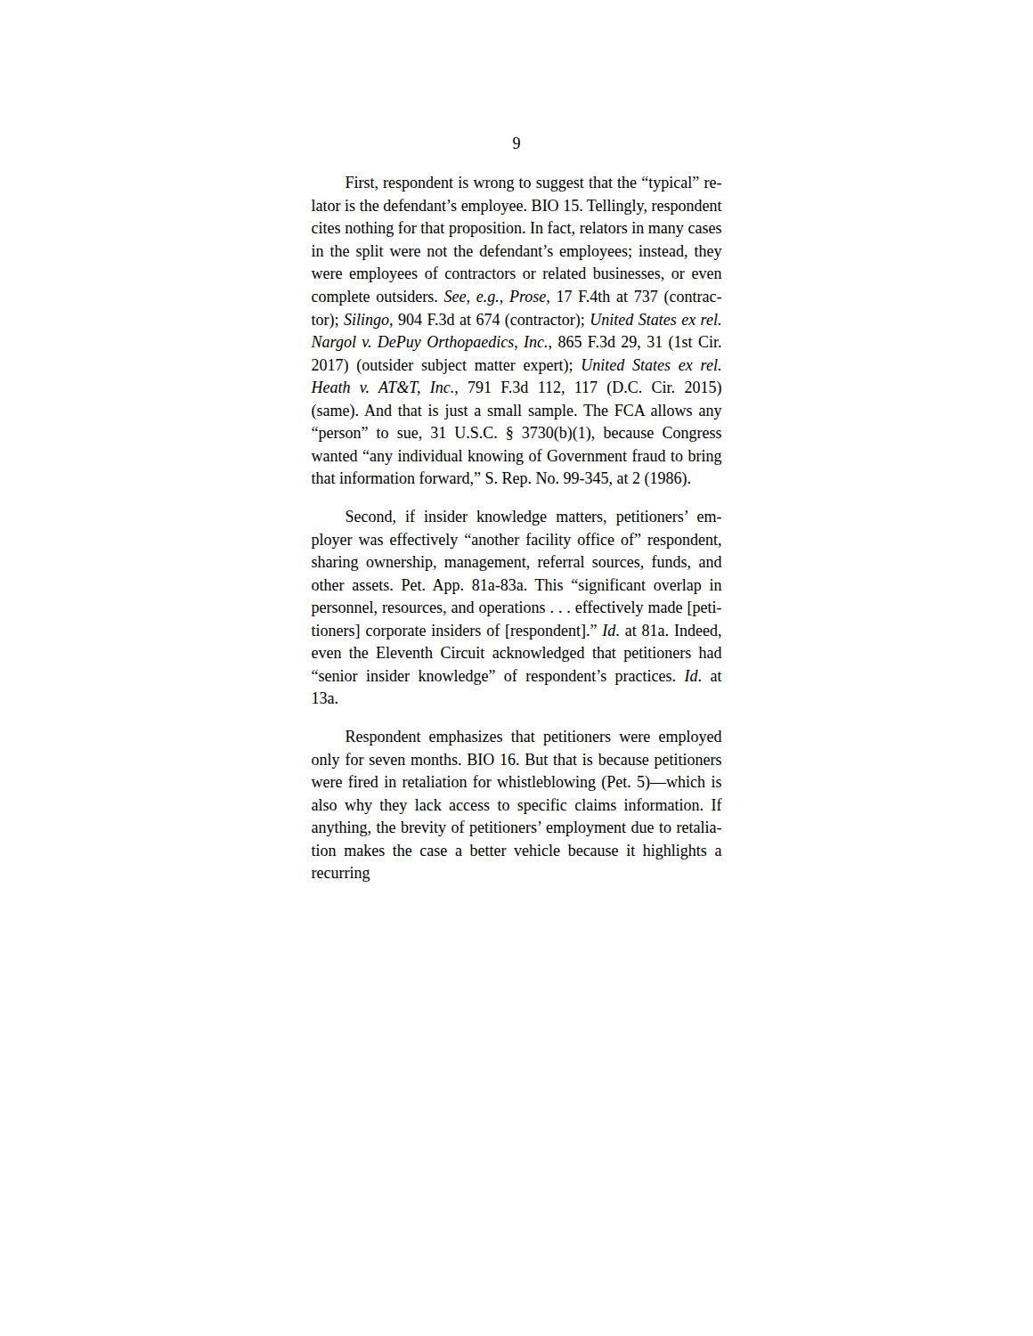9
First, respondent is wrong to suggest that the “typical” relator is the defendant’s employee. BIO 15. Tellingly, respondent cites nothing for that proposition. In fact, relators in many cases in the split were not the defendant’s employees; instead, they were employees of contractors or related businesses, or even complete outsiders. See, e.g., Prose, 17 F.4th at 737 (contractor); Silingo, 904 F.3d at 674 (contractor); United States ex rel. Nargol v. DePuy Orthopaedics, Inc., 865 F.3d 29, 31 (1st Cir. 2017) (outsider subject matter expert); United States ex rel. Heath v. AT&T, Inc., 791 F.3d 112, 117 (D.C. Cir. 2015) (same). And that is just a small sample. The FCA allows any “person” to sue, 31 U.S.C. § 3730(b)(1), because Congress wanted “any individual knowing of Government fraud to bring that information forward,” S. Rep. No. 99-345, at 2 (1986).
Second, if insider knowledge matters, petitioners’ employer was effectively “another facility office of” respondent, sharing ownership, management, referral sources, funds, and other assets. Pet. App. 81a-83a. This “significant overlap in personnel, resources, and operations . . . effectively made [petitioners] corporate insiders of [respondent].” Id. at 81a. Indeed, even the Eleventh Circuit acknowledged that petitioners had “senior insider knowledge” of respondent’s practices. Id. at 13a.
Respondent emphasizes that petitioners were employed only for seven months. BIO 16. But that is because petitioners were fired in retaliation for whistleblowing (Pet. 5)—which is also why they lack access to specific claims information. If anything, the brevity of petitioners’ employment due to retaliation makes the case a better vehicle because it highlights a recurring